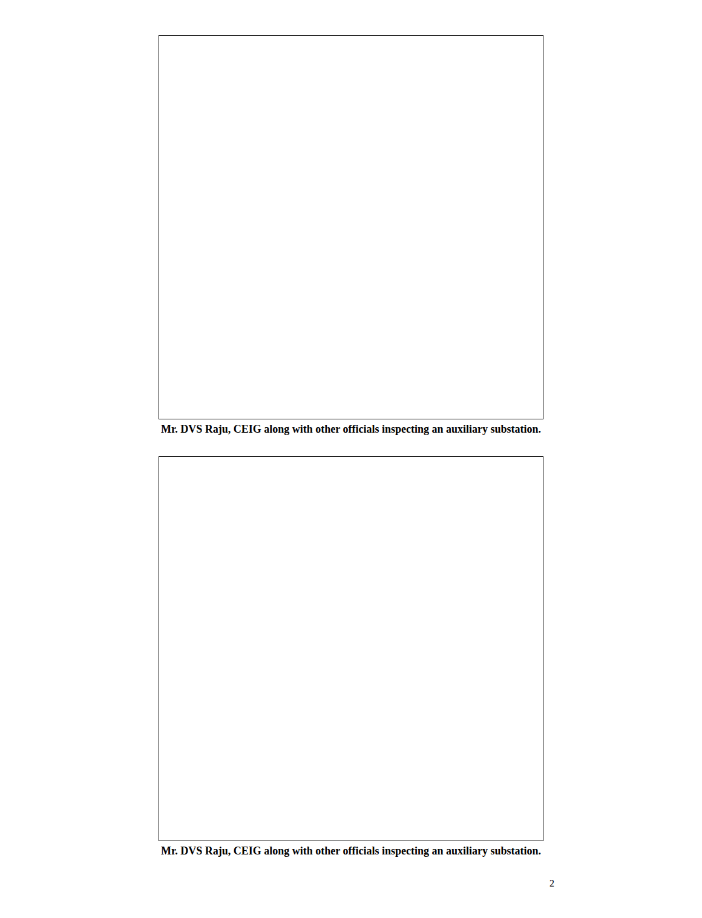Mr. DVS Raju, CEIG along with other officials inspecting an auxiliary substation.
Mr. DVS Raju, CEIG along with other officials inspecting an auxiliary substation.
2